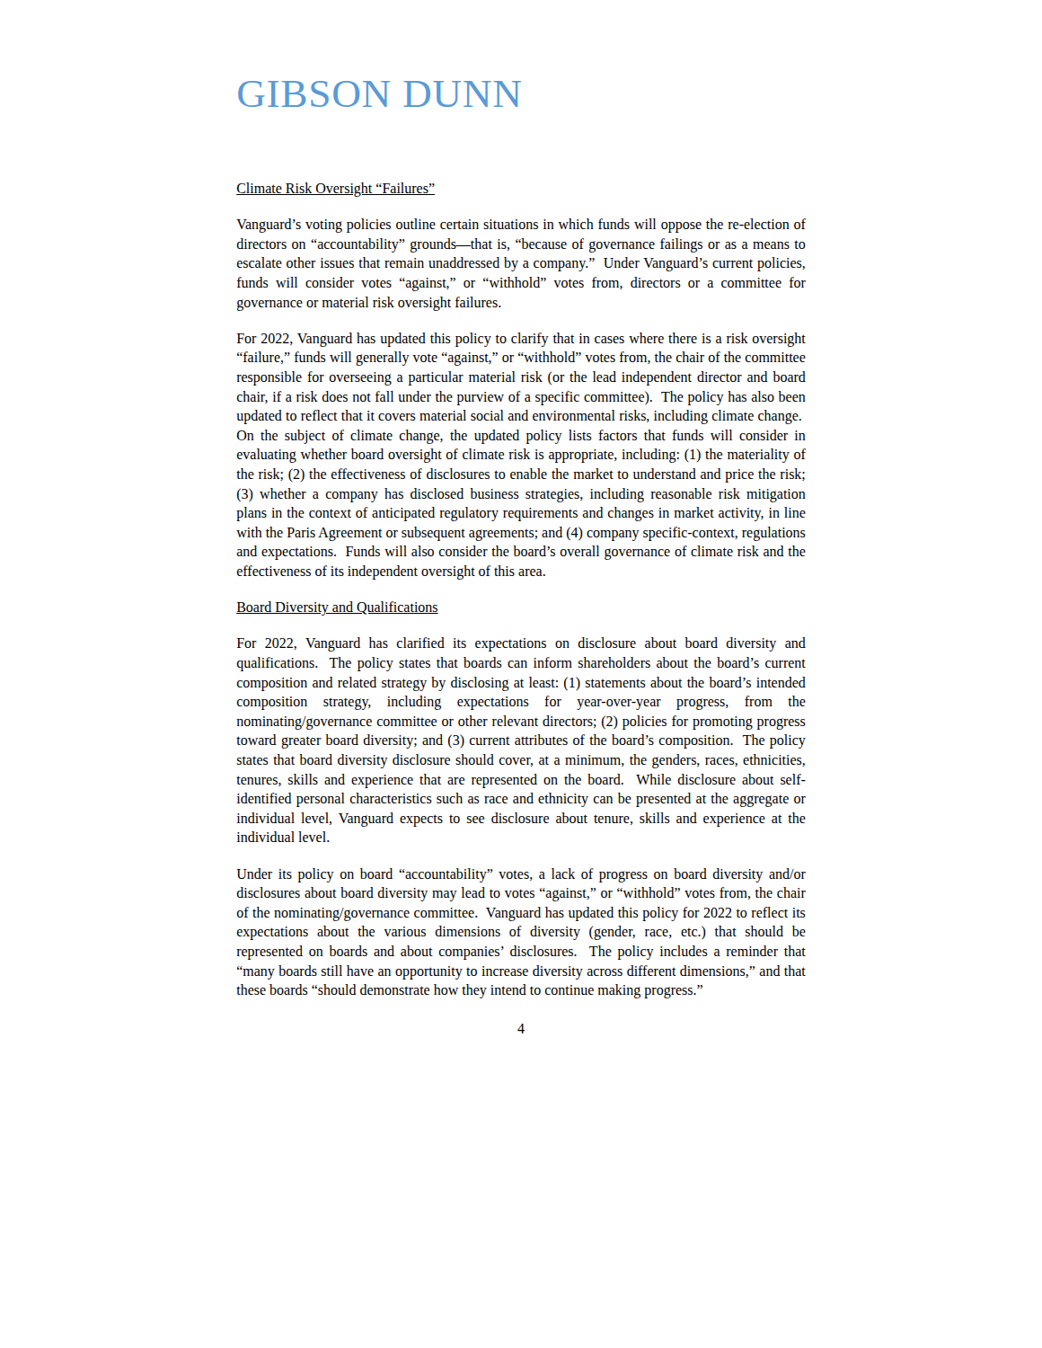GIBSON DUNN
Climate Risk Oversight “Failures”
Vanguard’s voting policies outline certain situations in which funds will oppose the re-election of directors on “accountability” grounds—that is, “because of governance failings or as a means to escalate other issues that remain unaddressed by a company.” Under Vanguard’s current policies, funds will consider votes “against,” or “withhold” votes from, directors or a committee for governance or material risk oversight failures.
For 2022, Vanguard has updated this policy to clarify that in cases where there is a risk oversight “failure,” funds will generally vote “against,” or “withhold” votes from, the chair of the committee responsible for overseeing a particular material risk (or the lead independent director and board chair, if a risk does not fall under the purview of a specific committee). The policy has also been updated to reflect that it covers material social and environmental risks, including climate change. On the subject of climate change, the updated policy lists factors that funds will consider in evaluating whether board oversight of climate risk is appropriate, including: (1) the materiality of the risk; (2) the effectiveness of disclosures to enable the market to understand and price the risk; (3) whether a company has disclosed business strategies, including reasonable risk mitigation plans in the context of anticipated regulatory requirements and changes in market activity, in line with the Paris Agreement or subsequent agreements; and (4) company specific-context, regulations and expectations. Funds will also consider the board’s overall governance of climate risk and the effectiveness of its independent oversight of this area.
Board Diversity and Qualifications
For 2022, Vanguard has clarified its expectations on disclosure about board diversity and qualifications. The policy states that boards can inform shareholders about the board’s current composition and related strategy by disclosing at least: (1) statements about the board’s intended composition strategy, including expectations for year-over-year progress, from the nominating/governance committee or other relevant directors; (2) policies for promoting progress toward greater board diversity; and (3) current attributes of the board’s composition. The policy states that board diversity disclosure should cover, at a minimum, the genders, races, ethnicities, tenures, skills and experience that are represented on the board. While disclosure about self-identified personal characteristics such as race and ethnicity can be presented at the aggregate or individual level, Vanguard expects to see disclosure about tenure, skills and experience at the individual level.
Under its policy on board “accountability” votes, a lack of progress on board diversity and/or disclosures about board diversity may lead to votes “against,” or “withhold” votes from, the chair of the nominating/governance committee. Vanguard has updated this policy for 2022 to reflect its expectations about the various dimensions of diversity (gender, race, etc.) that should be represented on boards and about companies’ disclosures. The policy includes a reminder that “many boards still have an opportunity to increase diversity across different dimensions,” and that these boards “should demonstrate how they intend to continue making progress.”
4